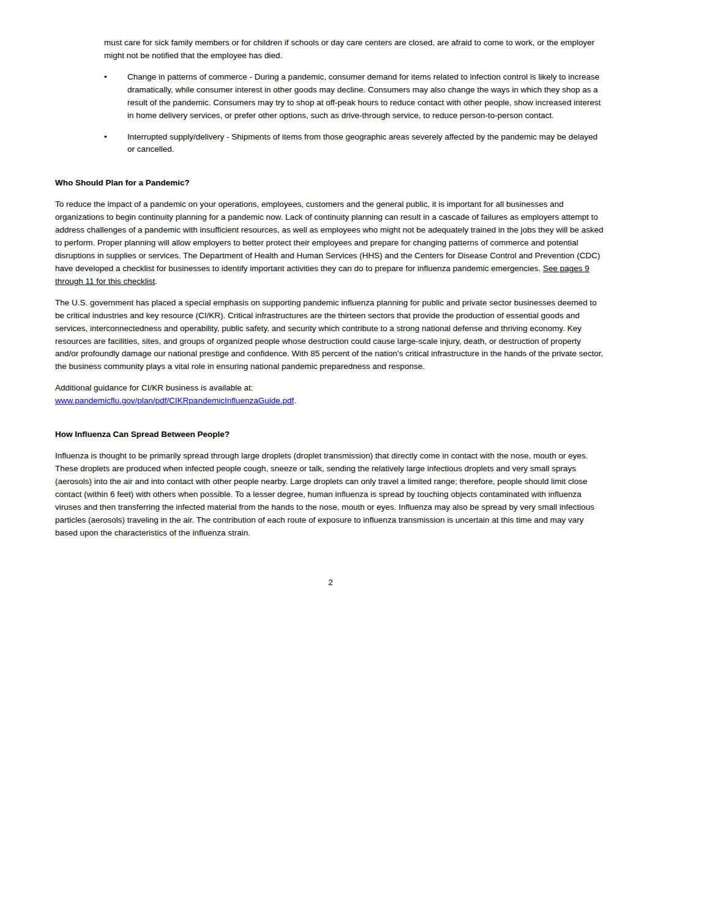must care for sick family members or for children if schools or day care centers are closed, are afraid to come to work, or the employer might not be notified that the employee has died.
Change in patterns of commerce - During a pandemic, consumer demand for items related to infection control is likely to increase dramatically, while consumer interest in other goods may decline. Consumers may also change the ways in which they shop as a result of the pandemic. Consumers may try to shop at off-peak hours to reduce contact with other people, show increased interest in home delivery services, or prefer other options, such as drive-through service, to reduce person-to-person contact.
Interrupted supply/delivery - Shipments of items from those geographic areas severely affected by the pandemic may be delayed or cancelled.
Who Should Plan for a Pandemic?
To reduce the impact of a pandemic on your operations, employees, customers and the general public, it is important for all businesses and organizations to begin continuity planning for a pandemic now. Lack of continuity planning can result in a cascade of failures as employers attempt to address challenges of a pandemic with insufficient resources, as well as employees who might not be adequately trained in the jobs they will be asked to perform. Proper planning will allow employers to better protect their employees and prepare for changing patterns of commerce and potential disruptions in supplies or services. The Department of Health and Human Services (HHS) and the Centers for Disease Control and Prevention (CDC) have developed a checklist for businesses to identify important activities they can do to prepare for influenza pandemic emergencies. See pages 9 through 11 for this checklist.
The U.S. government has placed a special emphasis on supporting pandemic influenza planning for public and private sector businesses deemed to be critical industries and key resource (CI/KR). Critical infrastructures are the thirteen sectors that provide the production of essential goods and services, interconnectedness and operability, public safety, and security which contribute to a strong national defense and thriving economy. Key resources are facilities, sites, and groups of organized people whose destruction could cause large-scale injury, death, or destruction of property and/or profoundly damage our national prestige and confidence. With 85 percent of the nation's critical infrastructure in the hands of the private sector, the business community plays a vital role in ensuring national pandemic preparedness and response.
Additional guidance for CI/KR business is available at:
www.pandemicflu.gov/plan/pdf/CIKRpandemicInfluenzaGuide.pdf.
How Influenza Can Spread Between People?
Influenza is thought to be primarily spread through large droplets (droplet transmission) that directly come in contact with the nose, mouth or eyes. These droplets are produced when infected people cough, sneeze or talk, sending the relatively large infectious droplets and very small sprays (aerosols) into the air and into contact with other people nearby. Large droplets can only travel a limited range; therefore, people should limit close contact (within 6 feet) with others when possible. To a lesser degree, human influenza is spread by touching objects contaminated with influenza viruses and then transferring the infected material from the hands to the nose, mouth or eyes. Influenza may also be spread by very small infectious particles (aerosols) traveling in the air. The contribution of each route of exposure to influenza transmission is uncertain at this time and may vary based upon the characteristics of the influenza strain.
2